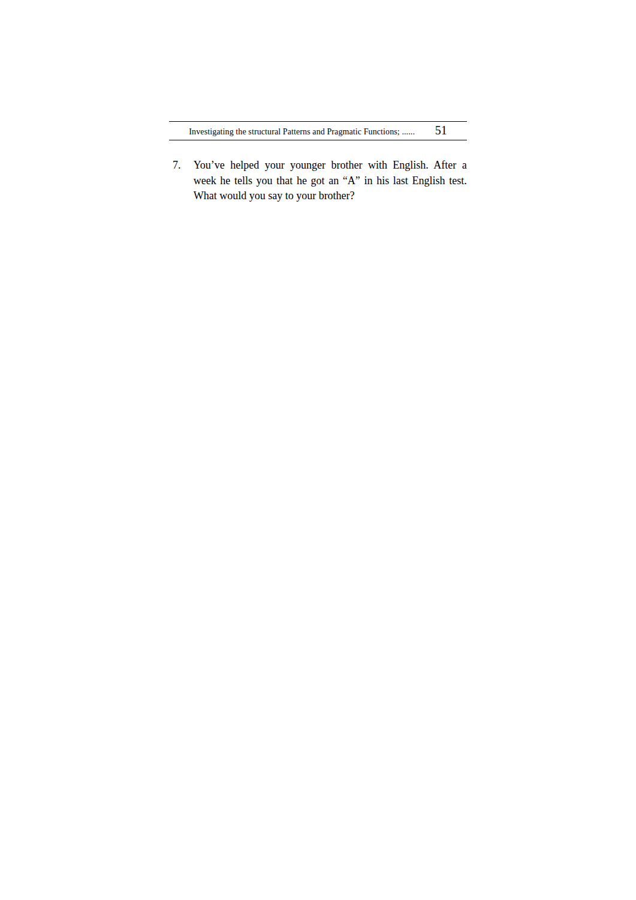Investigating the structural Patterns and Pragmatic Functions; ...... 51
7. You’ve helped your younger brother with English. After a week he tells you that he got an “A” in his last English test. What would you say to your brother?